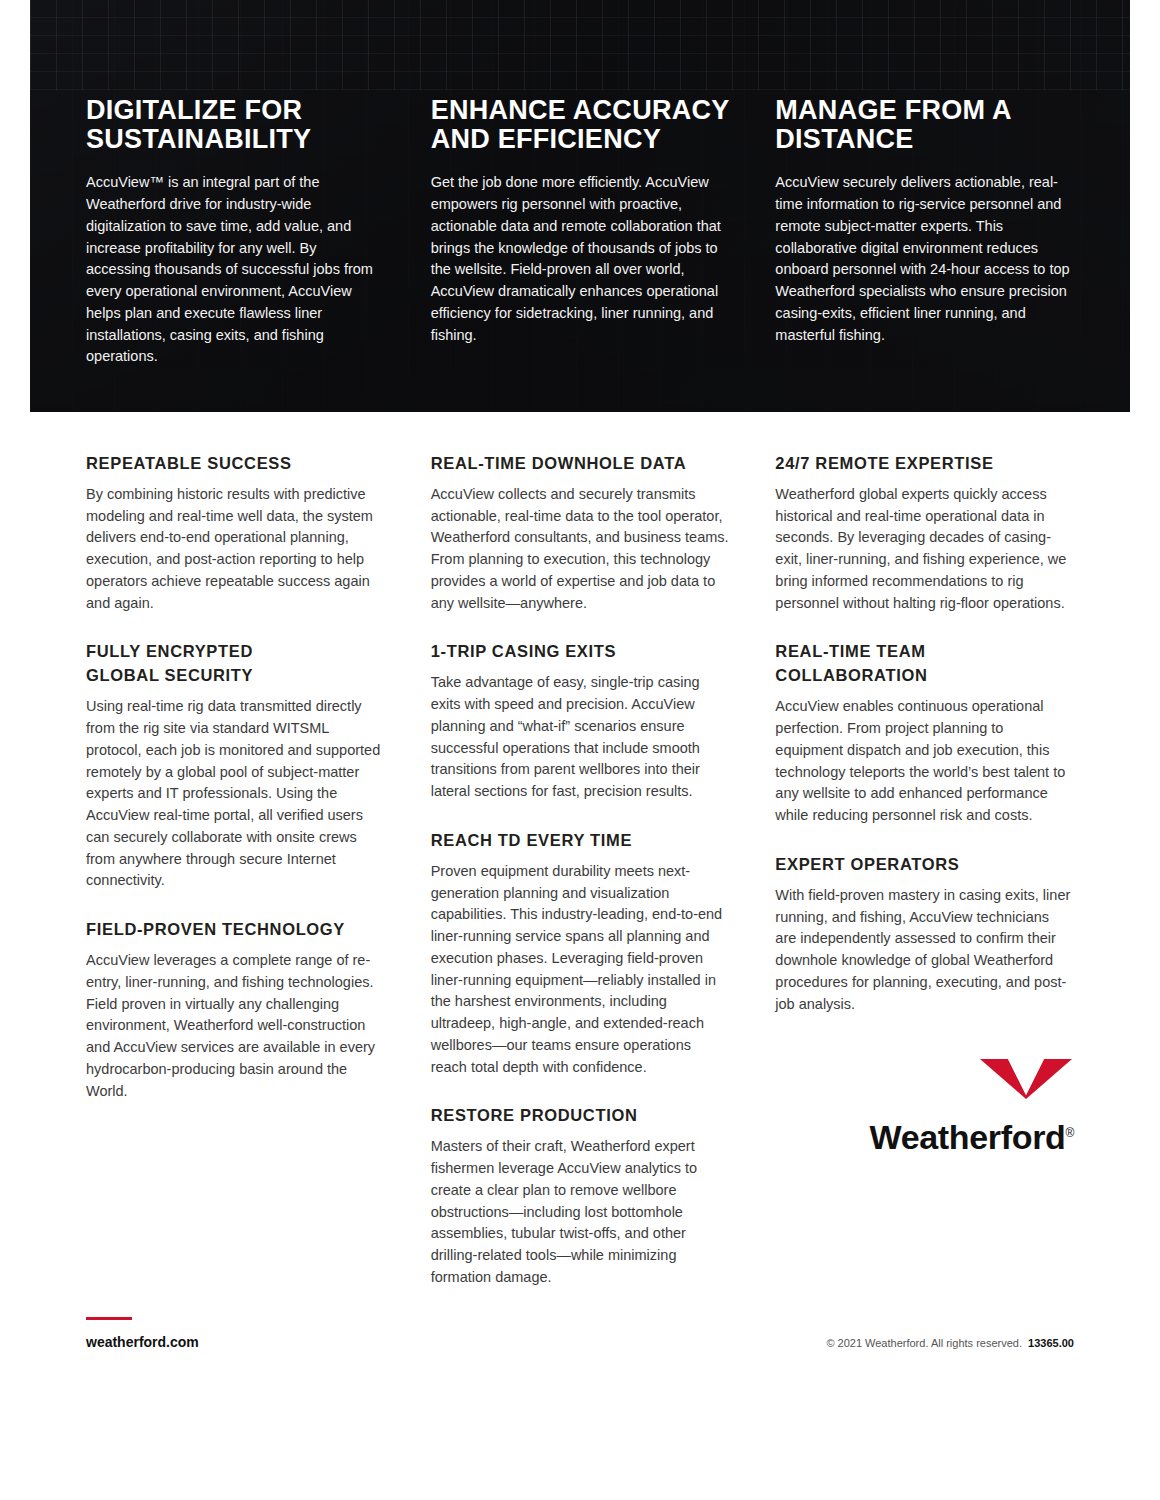Digitalize for Sustainability
AccuView™ is an integral part of the Weatherford drive for industry-wide digitalization to save time, add value, and increase profitability for any well. By accessing thousands of successful jobs from every operational environment, AccuView helps plan and execute flawless liner installations, casing exits, and fishing operations.
Enhance Accuracy and Efficiency
Get the job done more efficiently. AccuView empowers rig personnel with proactive, actionable data and remote collaboration that brings the knowledge of thousands of jobs to the wellsite. Field-proven all over world, AccuView dramatically enhances operational efficiency for sidetracking, liner running, and fishing.
Manage from a Distance
AccuView securely delivers actionable, real-time information to rig-service personnel and remote subject-matter experts. This collaborative digital environment reduces onboard personnel with 24-hour access to top Weatherford specialists who ensure precision casing-exits, efficient liner running, and masterful fishing.
Repeatable Success
By combining historic results with predictive modeling and real-time well data, the system delivers end-to-end operational planning, execution, and post-action reporting to help operators achieve repeatable success again and again.
Fully Encrypted
Global Security
Using real-time rig data transmitted directly from the rig site via standard WITSML protocol, each job is monitored and supported remotely by a global pool of subject-matter experts and IT professionals. Using the AccuView real-time portal, all verified users can securely collaborate with onsite crews from anywhere through secure Internet connectivity.
Field-Proven Technology
AccuView leverages a complete range of re-entry, liner-running, and fishing technologies. Field proven in virtually any challenging environment, Weatherford well-construction and AccuView services are available in every hydrocarbon-producing basin around the World.
Real-Time Downhole Data
AccuView collects and securely transmits actionable, real-time data to the tool operator, Weatherford consultants, and business teams. From planning to execution, this technology provides a world of expertise and job data to any wellsite—anywhere.
1-Trip Casing Exits
Take advantage of easy, single-trip casing exits with speed and precision. AccuView planning and “what-if” scenarios ensure successful operations that include smooth transitions from parent wellbores into their lateral sections for fast, precision results.
Reach TD Every Time
Proven equipment durability meets next-generation planning and visualization capabilities. This industry-leading, end-to-end liner-running service spans all planning and execution phases. Leveraging field-proven liner-running equipment—reliably installed in the harshest environments, including ultradeep, high-angle, and extended-reach wellbores—our teams ensure operations reach total depth with confidence.
Restore Production
Masters of their craft, Weatherford expert fishermen leverage AccuView analytics to create a clear plan to remove wellbore obstructions—including lost bottomhole assemblies, tubular twist-offs, and other drilling-related tools—while minimizing formation damage.
24/7 Remote Expertise
Weatherford global experts quickly access historical and real-time operational data in seconds. By leveraging decades of casing-exit, liner-running, and fishing experience, we bring informed recommendations to rig personnel without halting rig-floor operations.
Real-Time Team
Collaboration
AccuView enables continuous operational perfection. From project planning to equipment dispatch and job execution, this technology teleports the world’s best talent to any wellsite to add enhanced performance while reducing personnel risk and costs.
Expert Operators
With field-proven mastery in casing exits, liner running, and fishing, AccuView technicians are independently assessed to confirm their downhole knowledge of global Weatherford procedures for planning, executing, and post-job analysis.
Weatherford®
weatherford.com
© 2021 Weatherford. All rights reserved. 13365.00